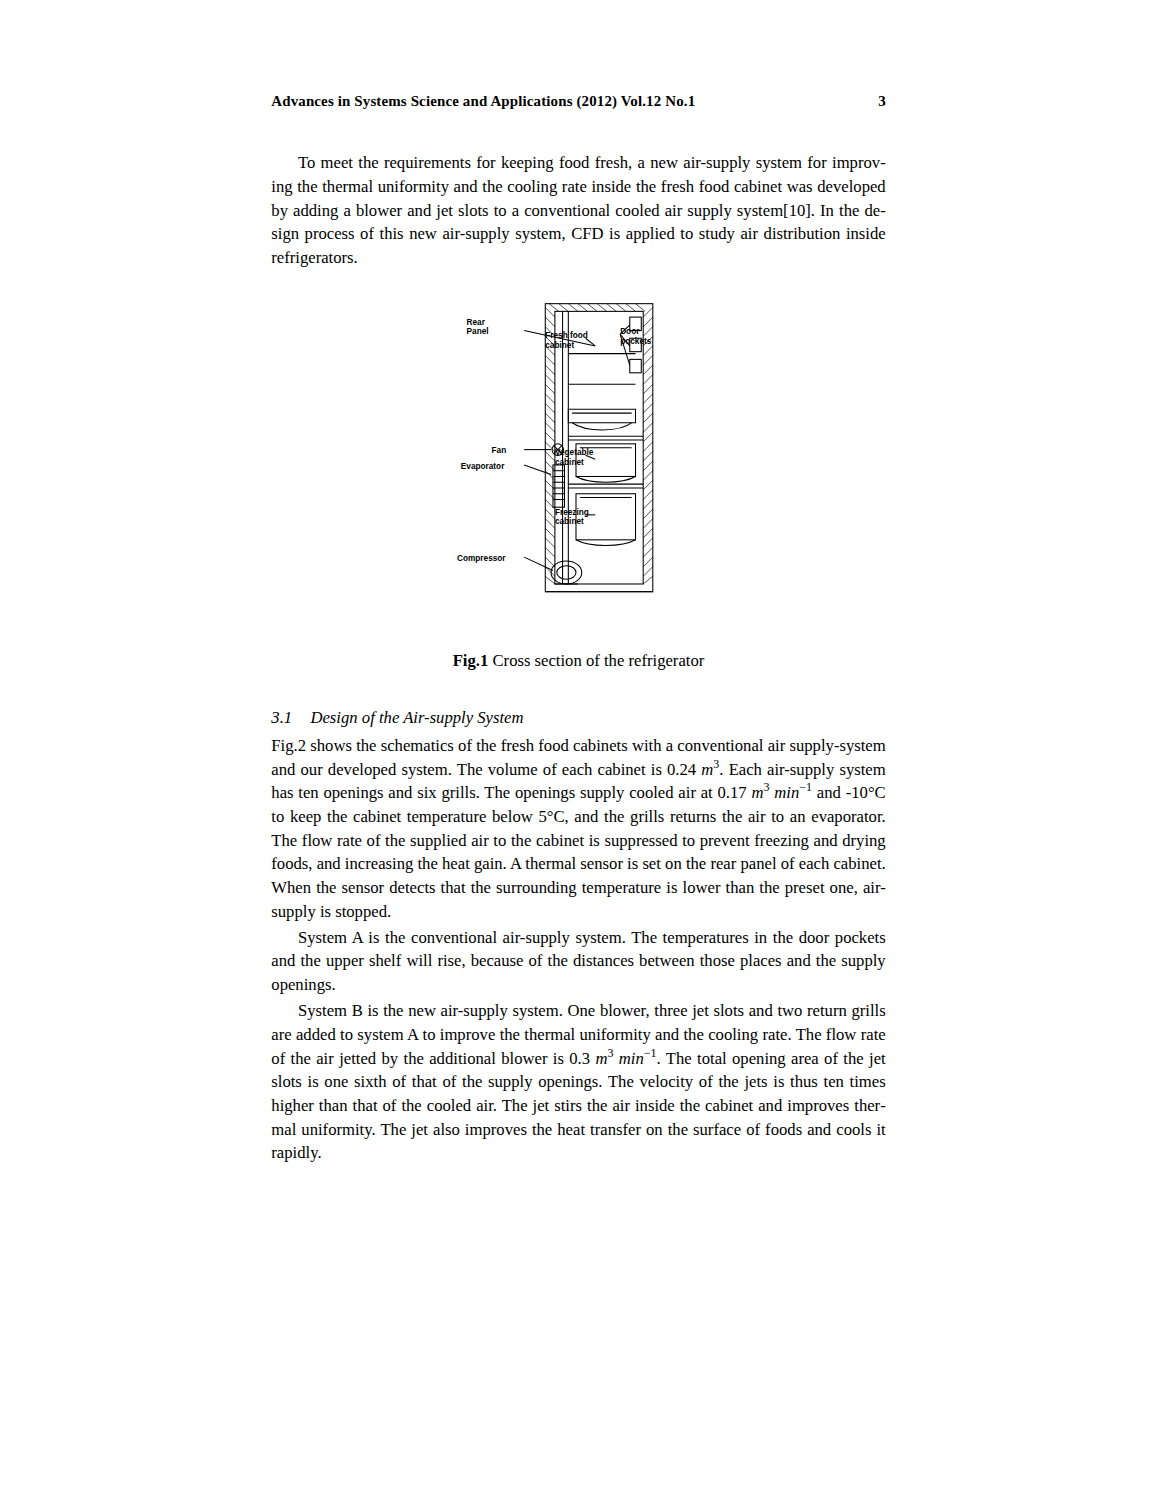Advances in Systems Science and Applications (2012) Vol.12 No.1 3
To meet the requirements for keeping food fresh, a new air-supply system for improving the thermal uniformity and the cooling rate inside the fresh food cabinet was developed by adding a blower and jet slots to a conventional cooled air supply system[10]. In the design process of this new air-supply system, CFD is applied to study air distribution inside refrigerators.
Rear Panel Fresh food cabinet Door pockets Fan Evaporator Vegetable cabinet Freezing cabinet Compressor
Fig.1 Cross section of the refrigerator
3.1 Design of the Air-supply System
Fig.2 shows the schematics of the fresh food cabinets with a conventional air supply-system and our developed system. The volume of each cabinet is 0.24 m3. Each air-supply system has ten openings and six grills. The openings supply cooled air at 0.17 m3 min−1 and -10°C to keep the cabinet temperature below 5°C, and the grills returns the air to an evaporator. The flow rate of the supplied air to the cabinet is suppressed to prevent freezing and drying foods, and increasing the heat gain. A thermal sensor is set on the rear panel of each cabinet. When the sensor detects that the surrounding temperature is lower than the preset one, air-supply is stopped.
System A is the conventional air-supply system. The temperatures in the door pockets and the upper shelf will rise, because of the distances between those places and the supply openings.
System B is the new air-supply system. One blower, three jet slots and two return grills are added to system A to improve the thermal uniformity and the cooling rate. The flow rate of the air jetted by the additional blower is 0.3 m3 min−1. The total opening area of the jet slots is one sixth of that of the supply openings. The velocity of the jets is thus ten times higher than that of the cooled air. The jet stirs the air inside the cabinet and improves thermal uniformity. The jet also improves the heat transfer on the surface of foods and cools it rapidly.